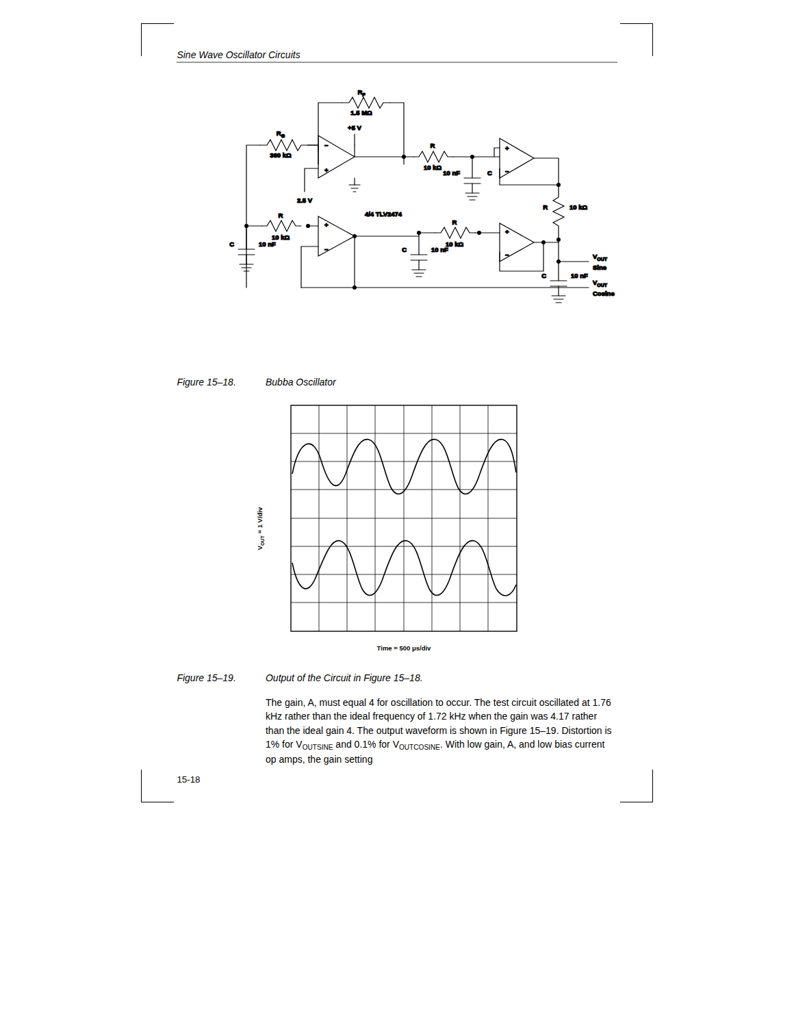Sine Wave Oscillator Circuits
RF 1.5 MΩ +5 V RG 360 kΩ − + 2.5 V 4/4 TLV2474 R 10 kΩ 10 nF C + − R 10 kΩ VOUT Sine C 10 nF + − R 10 kΩ C 10 nF + − R 10 kΩ C 10 nF VOUT Cosine
Figure 15–18. Bubba Oscillator
VOUT = 1 V/div Time = 500 μs/div
Figure 15–19. Output of the Circuit in Figure 15–18.
The gain, A, must equal 4 for oscillation to occur. The test circuit oscillated at 1.76 kHz rather than the ideal frequency of 1.72 kHz when the gain was 4.17 rather than the ideal gain 4. The output waveform is shown in Figure 15–19. Distortion is 1% for VOUTSINE and 0.1% for VOUTCOSINE. With low gain, A, and low bias current op amps, the gain setting
15-18